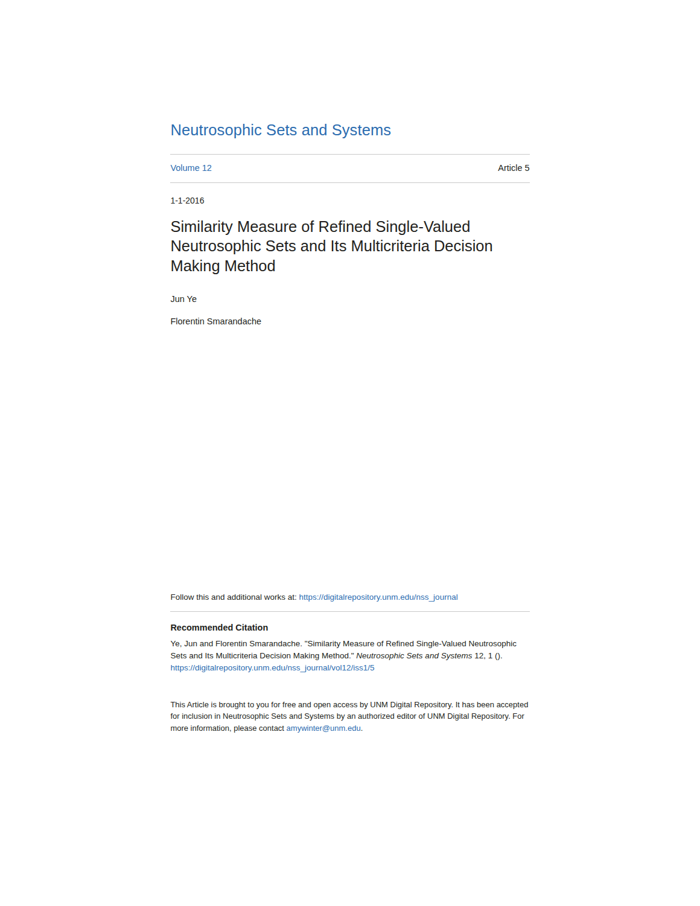Neutrosophic Sets and Systems
Volume 12 Article 5
1-1-2016
Similarity Measure of Refined Single-Valued Neutrosophic Sets and Its Multicriteria Decision Making Method
Jun Ye
Florentin Smarandache
Follow this and additional works at: https://digitalrepository.unm.edu/nss_journal
Recommended Citation
Ye, Jun and Florentin Smarandache. "Similarity Measure of Refined Single-Valued Neutrosophic Sets and Its Multicriteria Decision Making Method." Neutrosophic Sets and Systems 12, 1 ().
https://digitalrepository.unm.edu/nss_journal/vol12/iss1/5
This Article is brought to you for free and open access by UNM Digital Repository. It has been accepted for inclusion in Neutrosophic Sets and Systems by an authorized editor of UNM Digital Repository. For more information, please contact amywinter@unm.edu.